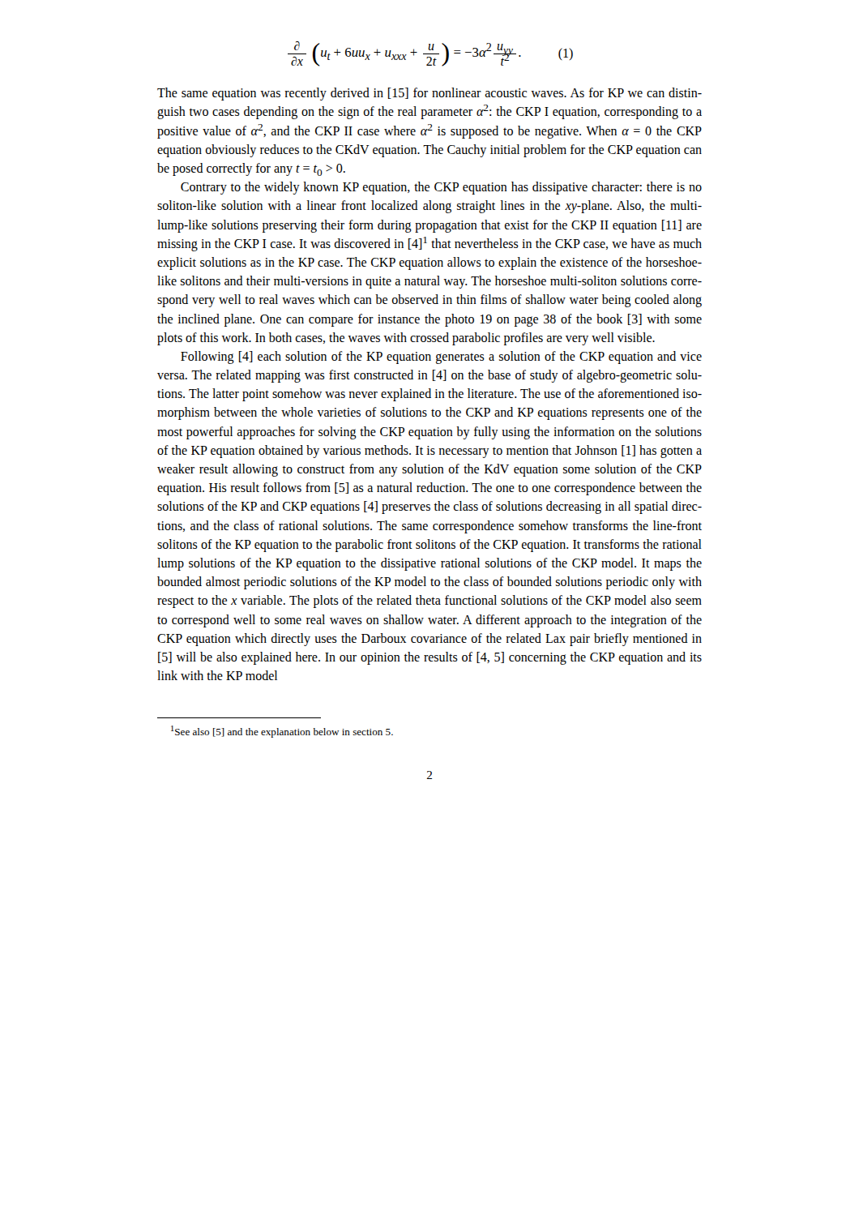∂∂x (ut + 6uux + uxxx + u 2t) = −3α2uyy t2.
(1)
The same equation was recently derived in [15] for nonlinear acoustic waves. As for KP we can distinguish two cases depending on the sign of the real parameter α2: the CKP I equation, corresponding to a positive value of α2, and the CKP II case where α2 is supposed to be negative. When α = 0 the CKP equation obviously reduces to the CKdV equation. The Cauchy initial problem for the CKP equation can be posed correctly for any t = t0 > 0.
Contrary to the widely known KP equation, the CKP equation has dissipative character: there is no soliton-like solution with a linear front localized along straight lines in the xy-plane. Also, the multi-lump-like solutions preserving their form during propagation that exist for the CKP II equation [11] are missing in the CKP I case. It was discovered in [4]1 that nevertheless in the CKP case, we have as much explicit solutions as in the KP case. The CKP equation allows to explain the existence of the horseshoe-like solitons and their multi-versions in quite a natural way. The horseshoe multi-soliton solutions correspond very well to real waves which can be observed in thin films of shallow water being cooled along the inclined plane. One can compare for instance the photo 19 on page 38 of the book [3] with some plots of this work. In both cases, the waves with crossed parabolic profiles are very well visible.
Following [4] each solution of the KP equation generates a solution of the CKP equation and vice versa. The related mapping was first constructed in [4] on the base of study of algebro-geometric solutions. The latter point somehow was never explained in the literature. The use of the aforementioned isomorphism between the whole varieties of solutions to the CKP and KP equations represents one of the most powerful approaches for solving the CKP equation by fully using the information on the solutions of the KP equation obtained by various methods. It is necessary to mention that Johnson [1] has gotten a weaker result allowing to construct from any solution of the KdV equation some solution of the CKP equation. His result follows from [5] as a natural reduction. The one to one correspondence between the solutions of the KP and CKP equations [4] preserves the class of solutions decreasing in all spatial directions, and the class of rational solutions. The same correspondence somehow transforms the line-front solitons of the KP equation to the parabolic front solitons of the CKP equation. It transforms the rational lump solutions of the KP equation to the dissipative rational solutions of the CKP model. It maps the bounded almost periodic solutions of the KP model to the class of bounded solutions periodic only with respect to the x variable. The plots of the related theta functional solutions of the CKP model also seem to correspond well to some real waves on shallow water. A different approach to the integration of the CKP equation which directly uses the Darboux covariance of the related Lax pair briefly mentioned in [5] will be also explained here. In our opinion the results of [4, 5] concerning the CKP equation and its link with the KP model
1See also [5] and the explanation below in section 5.
2